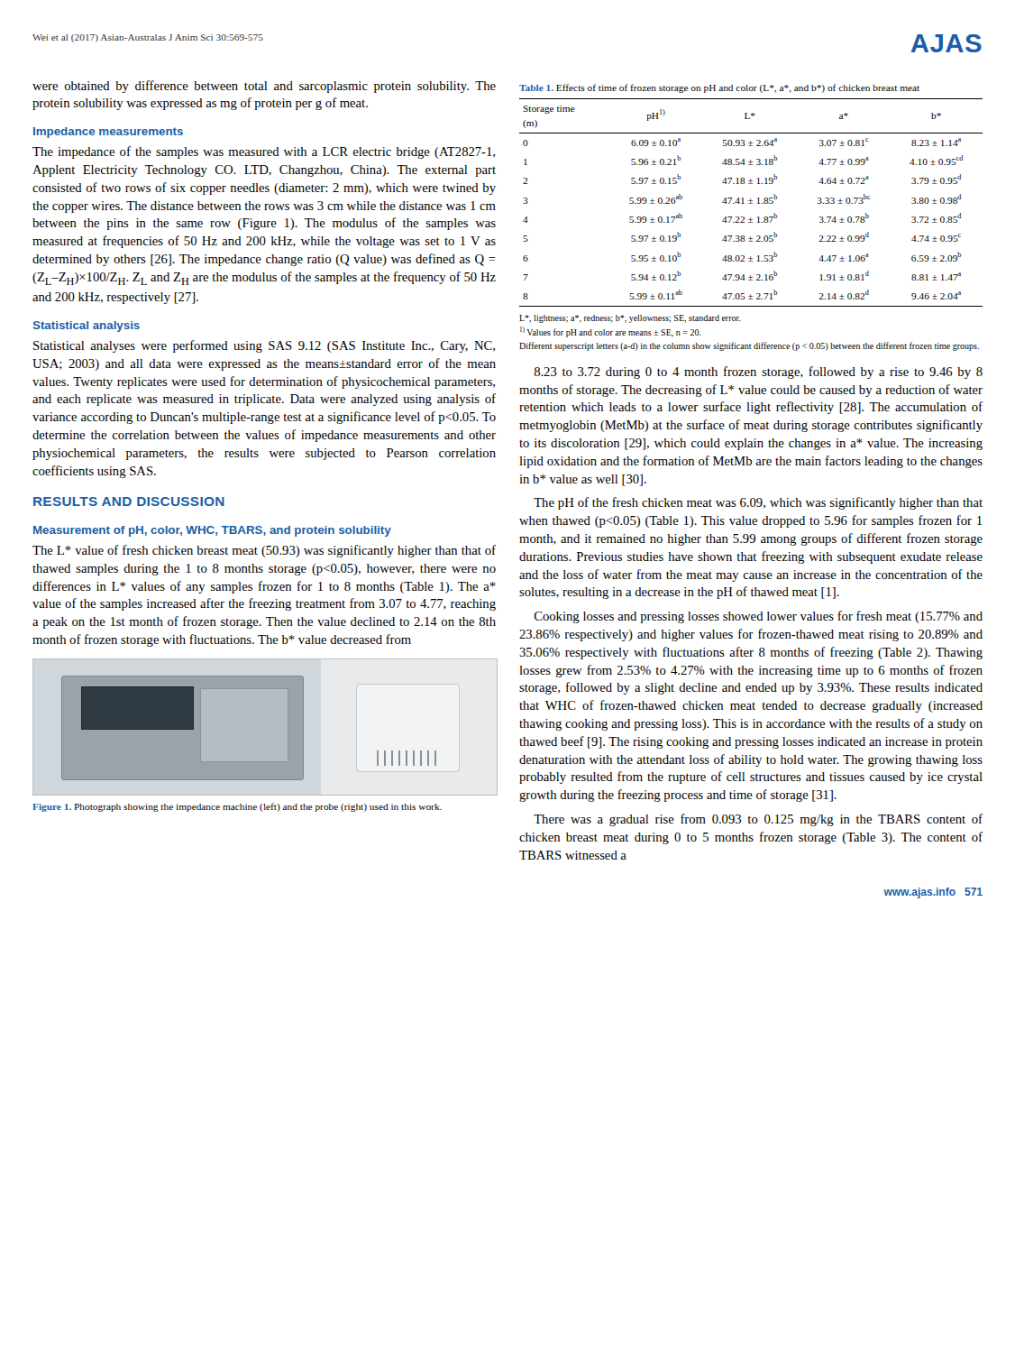Wei et al (2017) Asian-Australas J Anim Sci 30:569-575
AJAS
were obtained by difference between total and sarcoplasmic protein solubility. The protein solubility was expressed as mg of protein per g of meat.
Impedance measurements
The impedance of the samples was measured with a LCR electric bridge (AT2827-1, Applent Electricity Technology CO. LTD, Changzhou, China). The external part consisted of two rows of six copper needles (diameter: 2 mm), which were twined by the copper wires. The distance between the rows was 3 cm while the distance was 1 cm between the pins in the same row (Figure 1). The modulus of the samples was measured at frequencies of 50 Hz and 200 kHz, while the voltage was set to 1 V as determined by others [26]. The impedance change ratio (Q value) was defined as Q = (ZL–ZH)×100/ZH. ZL and ZH are the modulus of the samples at the frequency of 50 Hz and 200 kHz, respectively [27].
Statistical analysis
Statistical analyses were performed using SAS 9.12 (SAS Institute Inc., Cary, NC, USA; 2003) and all data were expressed as the means±standard error of the mean values. Twenty replicates were used for determination of physicochemical parameters, and each replicate was measured in triplicate. Data were analyzed using analysis of variance according to Duncan's multiple-range test at a significance level of p<0.05. To determine the correlation between the values of impedance measurements and other physiochemical parameters, the results were subjected to Pearson correlation coefficients using SAS.
Results and discussion
Measurement of pH, color, WHC, TBARS, and protein solubility
The L* value of fresh chicken breast meat (50.93) was significantly higher than that of thawed samples during the 1 to 8 months storage (p<0.05), however, there were no differences in L* values of any samples frozen for 1 to 8 months (Table 1). The a* value of the samples increased after the freezing treatment from 3.07 to 4.77, reaching a peak on the 1st month of frozen storage. Then the value declined to 2.14 on the 8th month of frozen storage with fluctuations. The b* value decreased from
Figure 1. Photograph showing the impedance machine (left) and the probe (right) used in this work.
Table 1. Effects of time of frozen storage on pH and color (L*, a*, and b*) of chicken breast meat
| Storage time (m) | pH 1) | L* | a* | b* |
| --- | --- | --- | --- | --- |
| 0 | 6.09 ± 0.10 a | 50.93 ± 2.64 a | 3.07 ± 0.81 c | 8.23 ± 1.14 a |
| 1 | 5.96 ± 0.21 b | 48.54 ± 3.18 b | 4.77 ± 0.99 a | 4.10 ± 0.95 cd |
| 2 | 5.97 ± 0.15 b | 47.18 ± 1.19 b | 4.64 ± 0.72 a | 3.79 ± 0.95 d |
| 3 | 5.99 ± 0.26 ab | 47.41 ± 1.85 b | 3.33 ± 0.73 bc | 3.80 ± 0.98 d |
| 4 | 5.99 ± 0.17 ab | 47.22 ± 1.87 b | 3.74 ± 0.78 b | 3.72 ± 0.85 d |
| 5 | 5.97 ± 0.19 b | 47.38 ± 2.05 b | 2.22 ± 0.99 d | 4.74 ± 0.95 c |
| 6 | 5.95 ± 0.10 b | 48.02 ± 1.53 b | 4.47 ± 1.06 a | 6.59 ± 2.09 b |
| 7 | 5.94 ± 0.12 b | 47.94 ± 2.16 b | 1.91 ± 0.81 d | 8.81 ± 1.47 a |
| 8 | 5.99 ± 0.11 ab | 47.05 ± 2.71 b | 2.14 ± 0.82 d | 9.46 ± 2.04 a |
L*, lightness; a*, redness; b*, yellowness; SE, standard error.
1) Values for pH and color are means ± SE, n = 20.
Different superscript letters (a-d) in the column show significant difference (p < 0.05) between the different frozen time groups.
8.23 to 3.72 during 0 to 4 month frozen storage, followed by a rise to 9.46 by 8 months of storage. The decreasing of L* value could be caused by a reduction of water retention which leads to a lower surface light reflectivity [28]. The accumulation of metmyoglobin (MetMb) at the surface of meat during storage contributes significantly to its discoloration [29], which could explain the changes in a* value. The increasing lipid oxidation and the formation of MetMb are the main factors leading to the changes in b* value as well [30].
The pH of the fresh chicken meat was 6.09, which was significantly higher than that when thawed (p<0.05) (Table 1). This value dropped to 5.96 for samples frozen for 1 month, and it remained no higher than 5.99 among groups of different frozen storage durations. Previous studies have shown that freezing with subsequent exudate release and the loss of water from the meat may cause an increase in the concentration of the solutes, resulting in a decrease in the pH of thawed meat [1].
Cooking losses and pressing losses showed lower values for fresh meat (15.77% and 23.86% respectively) and higher values for frozen-thawed meat rising to 20.89% and 35.06% respectively with fluctuations after 8 months of freezing (Table 2). Thawing losses grew from 2.53% to 4.27% with the increasing time up to 6 months of frozen storage, followed by a slight decline and ended up by 3.93%. These results indicated that WHC of frozen-thawed chicken meat tended to decrease gradually (increased thawing cooking and pressing loss). This is in accordance with the results of a study on thawed beef [9]. The rising cooking and pressing losses indicated an increase in protein denaturation with the attendant loss of ability to hold water. The growing thawing loss probably resulted from the rupture of cell structures and tissues caused by ice crystal growth during the freezing process and time of storage [31].
There was a gradual rise from 0.093 to 0.125 mg/kg in the TBARS content of chicken breast meat during 0 to 5 months frozen storage (Table 3). The content of TBARS witnessed a
www.ajas.info 571